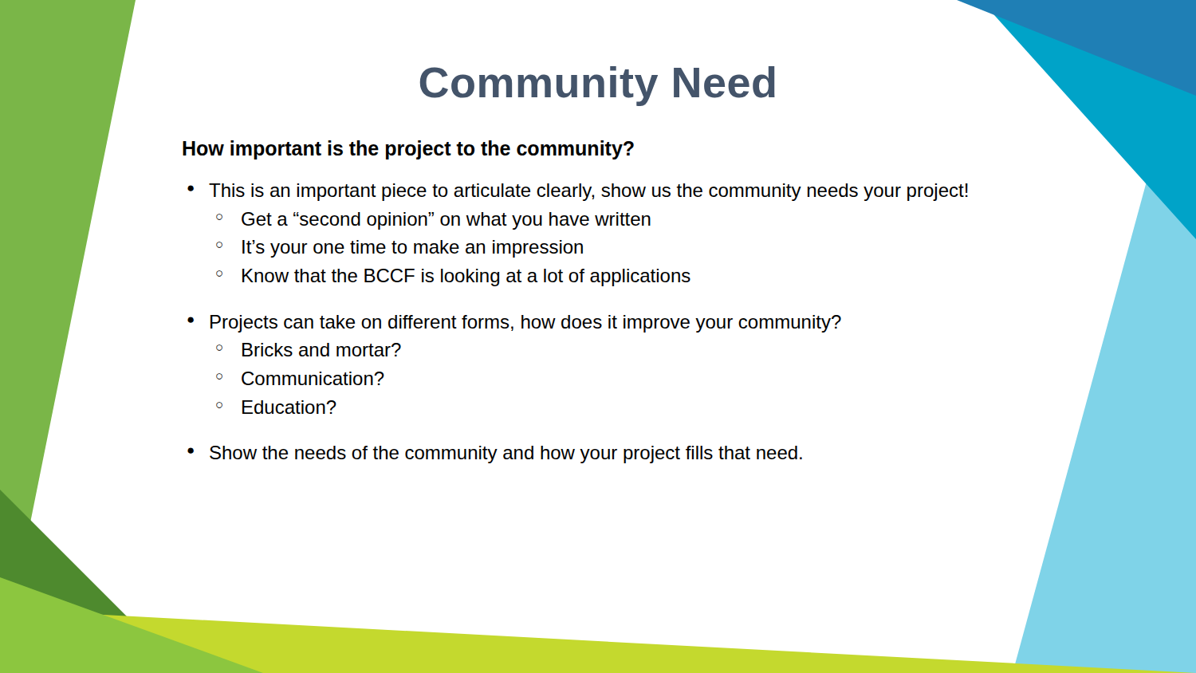Community Need
How important is the project to the community?
This is an important piece to articulate clearly, show us the community needs your project!
Get a “second opinion” on what you have written
It’s your one time to make an impression
Know that the BCCF is looking at a lot of applications
Projects can take on different forms, how does it improve your community?
Bricks and mortar?
Communication?
Education?
Show the needs of the community and how your project fills that need.